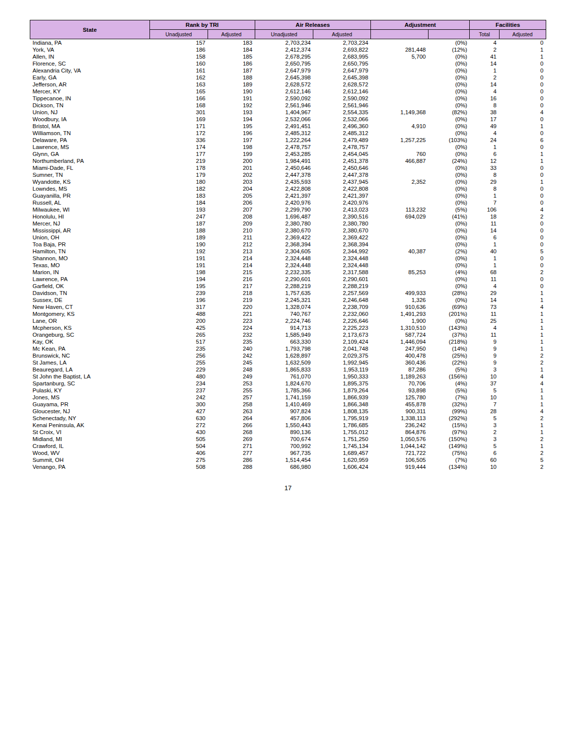| State | Rank by TRI | Air Releases | Adjustment | Facilities |
| --- | --- | --- | --- | --- |
| Unadjusted | Adjusted | Unadjusted | Adjusted | | | Total | Adjusted |
| Indiana, PA | 157 | 183 | 2,703,234 | 2,703,234 | | (0%) | 4 | 0 |
| York, VA | 186 | 184 | 2,412,374 | 2,693,822 | 281,448 | (12%) | 2 | 1 |
| Allen, IN | 158 | 185 | 2,678,295 | 2,683,995 | 5,700 | (0%) | 41 | 1 |
| Florence, SC | 160 | 186 | 2,650,795 | 2,650,795 | | (0%) | 14 | 0 |
| Alexandria City, VA | 161 | 187 | 2,647,979 | 2,647,979 | | (0%) | 1 | 0 |
| Early, GA | 162 | 188 | 2,645,398 | 2,645,398 | | (0%) | 2 | 0 |
| Jefferson, AR | 163 | 189 | 2,628,572 | 2,628,572 | | (0%) | 14 | 0 |
| Mercer, KY | 165 | 190 | 2,612,146 | 2,612,146 | | (0%) | 4 | 0 |
| Tippecanoe, IN | 166 | 191 | 2,590,092 | 2,590,092 | | (0%) | 16 | 0 |
| Dickson, TN | 168 | 192 | 2,561,946 | 2,561,946 | | (0%) | 8 | 0 |
| Union, NJ | 301 | 193 | 1,404,967 | 2,554,335 | 1,149,368 | (82%) | 38 | 4 |
| Woodbury, IA | 169 | 194 | 2,532,066 | 2,532,066 | | (0%) | 17 | 0 |
| Bristol, MA | 171 | 195 | 2,491,451 | 2,496,360 | 4,910 | (0%) | 49 | 1 |
| Williamson, TN | 172 | 196 | 2,485,312 | 2,485,312 | | (0%) | 4 | 0 |
| Delaware, PA | 336 | 197 | 1,222,264 | 2,479,489 | 1,257,225 | (103%) | 24 | 6 |
| Lawrence, MS | 174 | 198 | 2,478,757 | 2,478,757 | | (0%) | 1 | 0 |
| Glynn, GA | 177 | 199 | 2,453,285 | 2,454,045 | 760 | (0%) | 6 | 1 |
| Northumberland, PA | 219 | 200 | 1,984,491 | 2,451,378 | 466,887 | (24%) | 12 | 1 |
| Miami-Dade, FL | 178 | 201 | 2,450,646 | 2,450,646 | | (0%) | 33 | 0 |
| Sumner, TN | 179 | 202 | 2,447,378 | 2,447,378 | | (0%) | 8 | 0 |
| Wyandotte, KS | 180 | 203 | 2,435,593 | 2,437,945 | 2,352 | (0%) | 29 | 1 |
| Lowndes, MS | 182 | 204 | 2,422,808 | 2,422,808 | | (0%) | 8 | 0 |
| Guayanilla, PR | 183 | 205 | 2,421,397 | 2,421,397 | | (0%) | 1 | 0 |
| Russell, AL | 184 | 206 | 2,420,976 | 2,420,976 | | (0%) | 7 | 0 |
| Milwaukee, WI | 193 | 207 | 2,299,790 | 2,413,023 | 113,232 | (5%) | 106 | 4 |
| Honolulu, HI | 247 | 208 | 1,696,487 | 2,390,516 | 694,029 | (41%) | 18 | 2 |
| Mercer, NJ | 187 | 209 | 2,380,780 | 2,380,780 | | (0%) | 11 | 0 |
| Mississippi, AR | 188 | 210 | 2,380,670 | 2,380,670 | | (0%) | 14 | 0 |
| Union, OH | 189 | 211 | 2,369,422 | 2,369,422 | | (0%) | 6 | 0 |
| Toa Baja, PR | 190 | 212 | 2,368,394 | 2,368,394 | | (0%) | 1 | 0 |
| Hamilton, TN | 192 | 213 | 2,304,605 | 2,344,992 | 40,387 | (2%) | 40 | 5 |
| Shannon, MO | 191 | 214 | 2,324,448 | 2,324,448 | | (0%) | 1 | 0 |
| Texas, MO | 191 | 214 | 2,324,448 | 2,324,448 | | (0%) | 1 | 0 |
| Marion, IN | 198 | 215 | 2,232,335 | 2,317,588 | 85,253 | (4%) | 68 | 2 |
| Lawrence, PA | 194 | 216 | 2,290,601 | 2,290,601 | | (0%) | 11 | 0 |
| Garfield, OK | 195 | 217 | 2,288,219 | 2,288,219 | | (0%) | 4 | 0 |
| Davidson, TN | 239 | 218 | 1,757,635 | 2,257,569 | 499,933 | (28%) | 29 | 1 |
| Sussex, DE | 196 | 219 | 2,245,321 | 2,246,648 | 1,326 | (0%) | 14 | 1 |
| New Haven, CT | 317 | 220 | 1,328,074 | 2,238,709 | 910,636 | (69%) | 73 | 4 |
| Montgomery, KS | 488 | 221 | 740,767 | 2,232,060 | 1,491,293 | (201%) | 11 | 1 |
| Lane, OR | 200 | 223 | 2,224,746 | 2,226,646 | 1,900 | (0%) | 25 | 1 |
| Mcpherson, KS | 425 | 224 | 914,713 | 2,225,223 | 1,310,510 | (143%) | 4 | 1 |
| Orangeburg, SC | 265 | 232 | 1,585,949 | 2,173,673 | 587,724 | (37%) | 11 | 1 |
| Kay, OK | 517 | 235 | 663,330 | 2,109,424 | 1,446,094 | (218%) | 9 | 1 |
| Mc Kean, PA | 235 | 240 | 1,793,798 | 2,041,748 | 247,950 | (14%) | 9 | 1 |
| Brunswick, NC | 256 | 242 | 1,628,897 | 2,029,375 | 400,478 | (25%) | 9 | 2 |
| St James, LA | 255 | 245 | 1,632,509 | 1,992,945 | 360,436 | (22%) | 9 | 2 |
| Beauregard, LA | 229 | 248 | 1,865,833 | 1,953,119 | 87,286 | (5%) | 3 | 1 |
| St John the Baptist, LA | 480 | 249 | 761,070 | 1,950,333 | 1,189,263 | (156%) | 10 | 4 |
| Spartanburg, SC | 234 | 253 | 1,824,670 | 1,895,375 | 70,706 | (4%) | 37 | 4 |
| Pulaski, KY | 237 | 255 | 1,785,366 | 1,879,264 | 93,898 | (5%) | 5 | 1 |
| Jones, MS | 242 | 257 | 1,741,159 | 1,866,939 | 125,780 | (7%) | 10 | 1 |
| Guayama, PR | 300 | 258 | 1,410,469 | 1,866,348 | 455,878 | (32%) | 7 | 1 |
| Gloucester, NJ | 427 | 263 | 907,824 | 1,808,135 | 900,311 | (99%) | 28 | 4 |
| Schenectady, NY | 630 | 264 | 457,806 | 1,795,919 | 1,338,113 | (292%) | 5 | 2 |
| Kenai Peninsula, AK | 272 | 266 | 1,550,443 | 1,786,685 | 236,242 | (15%) | 3 | 1 |
| St Croix, VI | 430 | 268 | 890,136 | 1,755,012 | 864,876 | (97%) | 2 | 1 |
| Midland, MI | 505 | 269 | 700,674 | 1,751,250 | 1,050,576 | (150%) | 3 | 2 |
| Crawford, IL | 504 | 271 | 700,992 | 1,745,134 | 1,044,142 | (149%) | 5 | 1 |
| Wood, WV | 406 | 277 | 967,735 | 1,689,457 | 721,722 | (75%) | 6 | 2 |
| Summit, OH | 275 | 286 | 1,514,454 | 1,620,959 | 106,505 | (7%) | 60 | 5 |
| Venango, PA | 508 | 288 | 686,980 | 1,606,424 | 919,444 | (134%) | 10 | 2 |
17